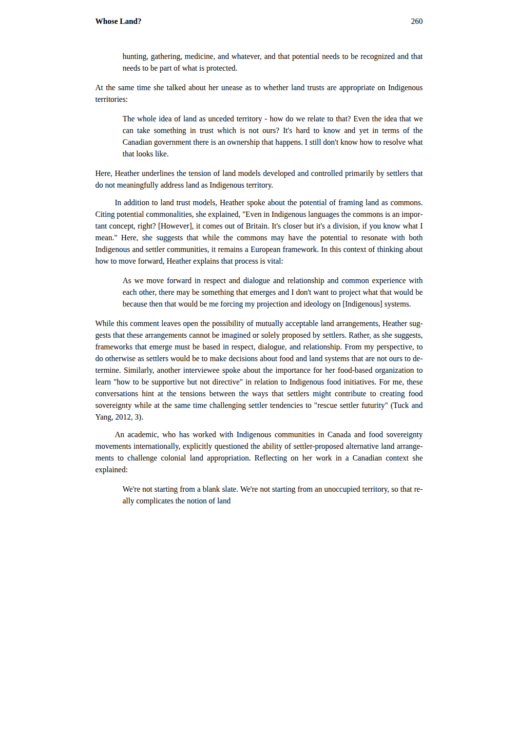Whose Land? 260
hunting, gathering, medicine, and whatever, and that potential needs to be recognized and that needs to be part of what is protected.
At the same time she talked about her unease as to whether land trusts are appropriate on Indigenous territories:
The whole idea of land as unceded territory - how do we relate to that? Even the idea that we can take something in trust which is not ours? It's hard to know and yet in terms of the Canadian government there is an ownership that happens. I still don't know how to resolve what that looks like.
Here, Heather underlines the tension of land models developed and controlled primarily by settlers that do not meaningfully address land as Indigenous territory.
In addition to land trust models, Heather spoke about the potential of framing land as commons. Citing potential commonalities, she explained, "Even in Indigenous languages the commons is an important concept, right? [However], it comes out of Britain. It's closer but it's a division, if you know what I mean." Here, she suggests that while the commons may have the potential to resonate with both Indigenous and settler communities, it remains a European framework. In this context of thinking about how to move forward, Heather explains that process is vital:
As we move forward in respect and dialogue and relationship and common experience with each other, there may be something that emerges and I don't want to project what that would be because then that would be me forcing my projection and ideology on [Indigenous] systems.
While this comment leaves open the possibility of mutually acceptable land arrangements, Heather suggests that these arrangements cannot be imagined or solely proposed by settlers. Rather, as she suggests, frameworks that emerge must be based in respect, dialogue, and relationship. From my perspective, to do otherwise as settlers would be to make decisions about food and land systems that are not ours to determine. Similarly, another interviewee spoke about the importance for her food-based organization to learn "how to be supportive but not directive" in relation to Indigenous food initiatives. For me, these conversations hint at the tensions between the ways that settlers might contribute to creating food sovereignty while at the same time challenging settler tendencies to "rescue settler futurity" (Tuck and Yang, 2012, 3).
An academic, who has worked with Indigenous communities in Canada and food sovereignty movements internationally, explicitly questioned the ability of settler-proposed alternative land arrangements to challenge colonial land appropriation. Reflecting on her work in a Canadian context she explained:
We're not starting from a blank slate. We're not starting from an unoccupied territory, so that really complicates the notion of land